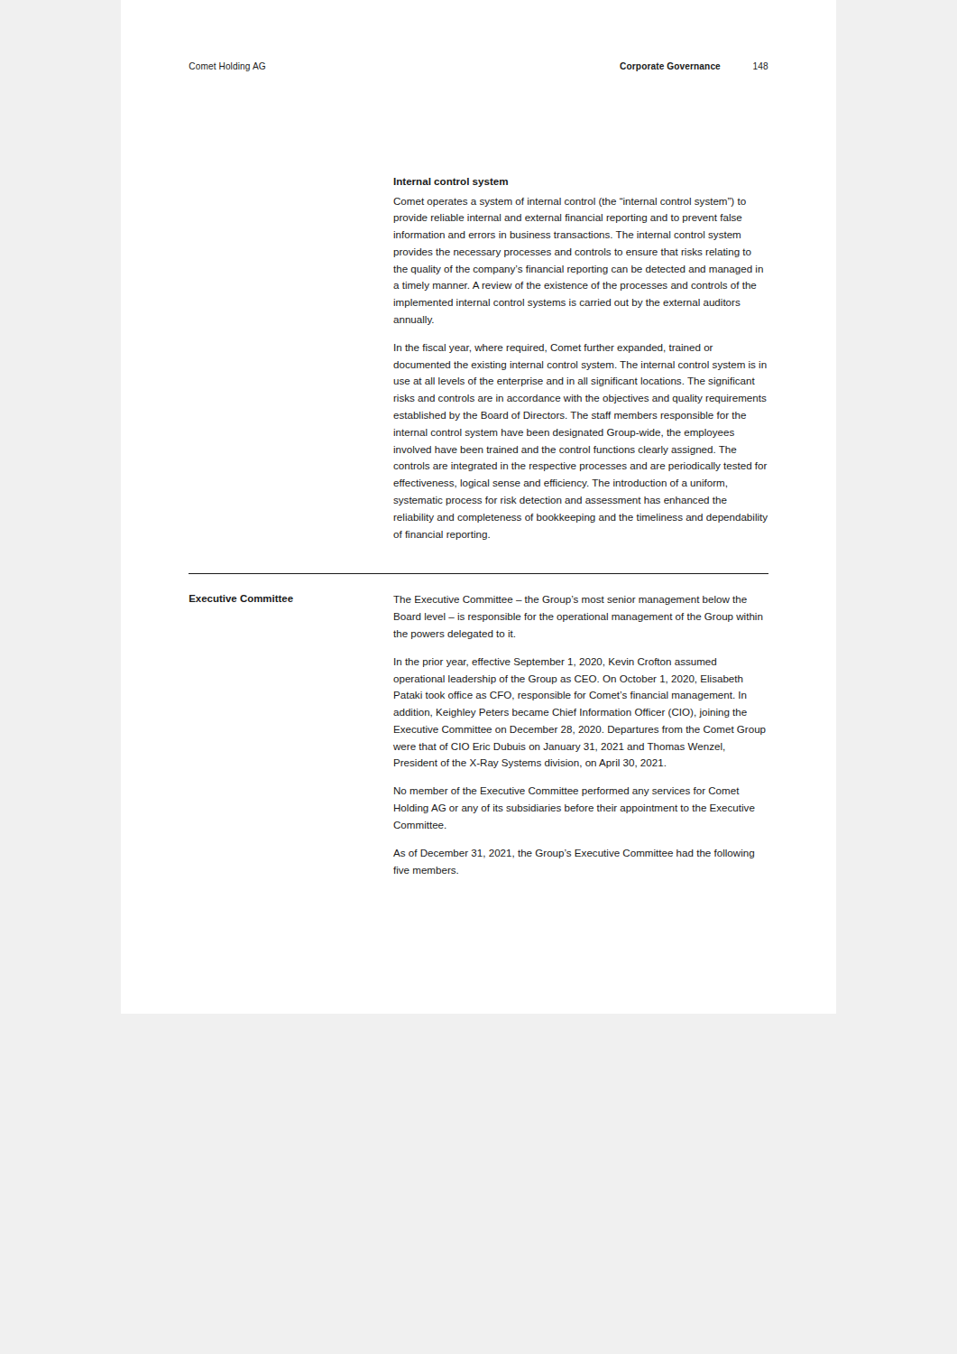Comet Holding AG
Corporate Governance 148
Internal control system
Comet operates a system of internal control (the “internal control system”) to provide reliable internal and external financial reporting and to prevent false information and errors in business transactions. The internal control system provides the necessary processes and controls to ensure that risks relating to the quality of the company’s financial reporting can be detected and managed in a timely manner. A review of the existence of the processes and controls of the implemented internal control systems is carried out by the external auditors annually.
In the fiscal year, where required, Comet further expanded, trained or documented the existing internal control system. The internal control system is in use at all levels of the enterprise and in all significant locations. The significant risks and controls are in accordance with the objectives and quality requirements established by the Board of Directors. The staff members responsible for the internal control system have been designated Group-wide, the employees involved have been trained and the control functions clearly assigned. The controls are integrated in the respective processes and are periodically tested for effectiveness, logical sense and efficiency. The introduction of a uniform, systematic process for risk detection and assessment has enhanced the reliability and completeness of bookkeeping and the timeliness and dependability of financial reporting.
Executive Committee
The Executive Committee – the Group’s most senior management below the Board level – is responsible for the operational management of the Group within the powers delegated to it.
In the prior year, effective September 1, 2020, Kevin Crofton assumed operational leadership of the Group as CEO. On October 1, 2020, Elisabeth Pataki took office as CFO, responsible for Comet’s financial management. In addition, Keighley Peters became Chief Information Officer (CIO), joining the Executive Committee on December 28, 2020. Departures from the Comet Group were that of CIO Eric Dubuis on January 31, 2021 and Thomas Wenzel, President of the X-Ray Systems division, on April 30, 2021.
No member of the Executive Committee performed any services for Comet Holding AG or any of its subsidiaries before their appointment to the Executive Committee.
As of December 31, 2021, the Group’s Executive Committee had the following five members.